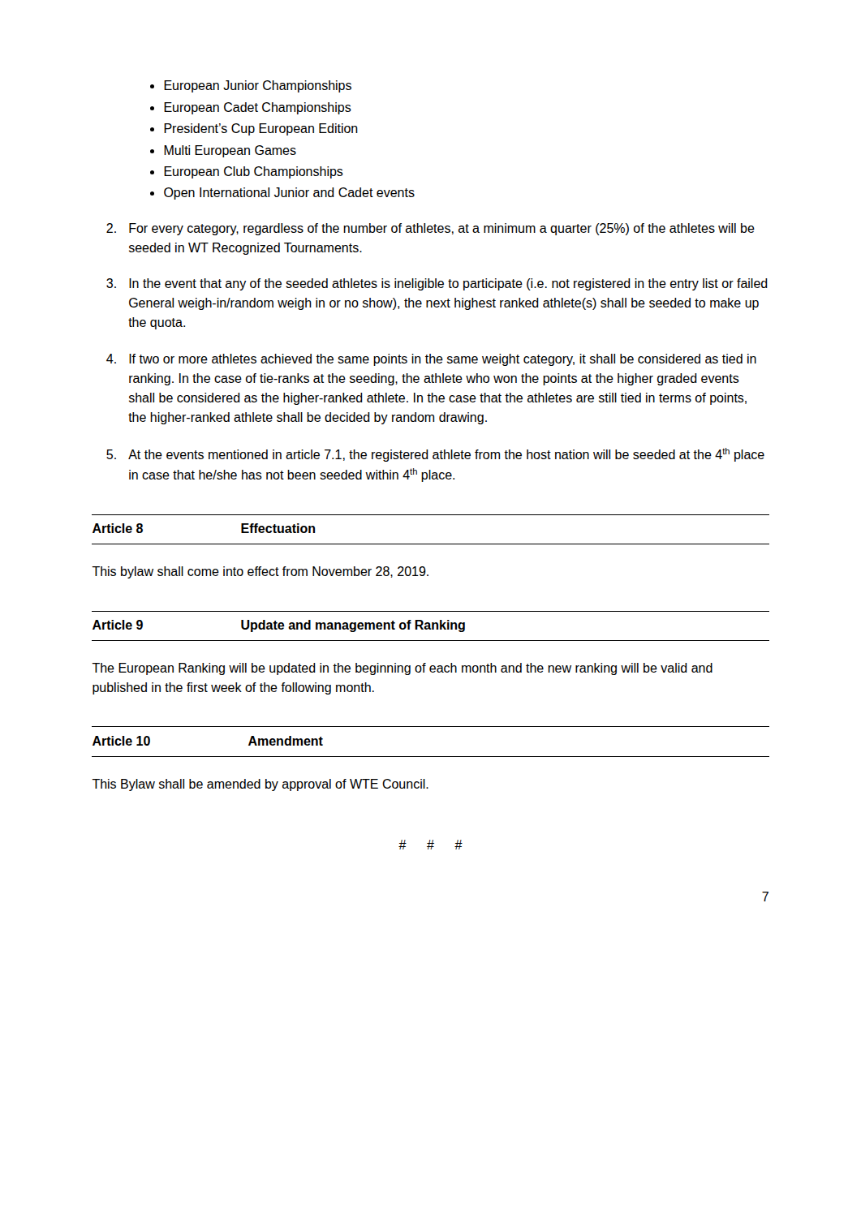European Junior Championships
European Cadet Championships
President’s Cup European Edition
Multi European Games
European Club Championships
Open International Junior and Cadet events
For every category, regardless of the number of athletes, at a minimum a quarter (25%) of the athletes will be seeded in WT Recognized Tournaments.
In the event that any of the seeded athletes is ineligible to participate (i.e. not registered in the entry list or failed General weigh-in/random weigh in or no show), the next highest ranked athlete(s) shall be seeded to make up the quota.
If two or more athletes achieved the same points in the same weight category, it shall be considered as tied in ranking. In the case of tie-ranks at the seeding, the athlete who won the points at the higher graded events shall be considered as the higher-ranked athlete. In the case that the athletes are still tied in terms of points, the higher-ranked athlete shall be decided by random drawing.
At the events mentioned in article 7.1, the registered athlete from the host nation will be seeded at the 4th place in case that he/she has not been seeded within 4th place.
Article 8Effectuation
This bylaw shall come into effect from November 28, 2019.
Article 9Update and management of Ranking
The European Ranking will be updated in the beginning of each month and the new ranking will be valid and published in the first week of the following month.
Article 10Amendment
This Bylaw shall be amended by approval of WTE Council.
###
7